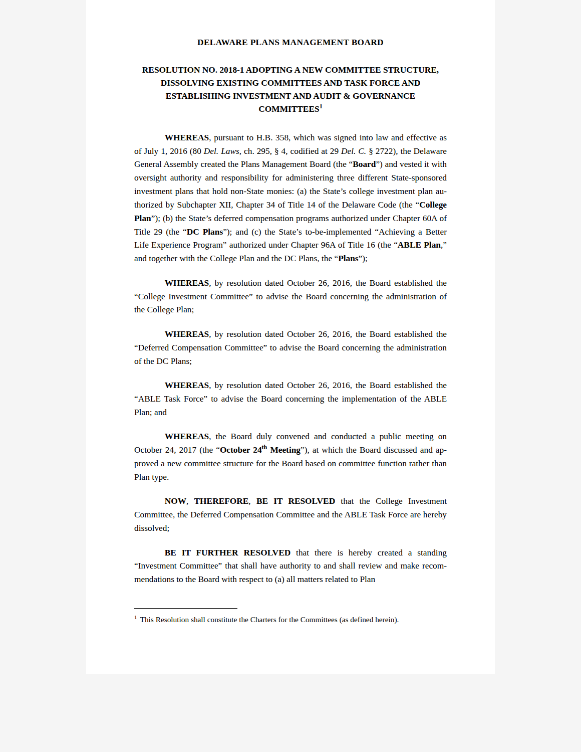Delaware Plans Management Board
Resolution No. 2018-1 Adopting a New Committee Structure, Dissolving Existing Committees and Task Force and Establishing Investment and Audit & Governance Committees1
WHEREAS, pursuant to H.B. 358, which was signed into law and effective as of July 1, 2016 (80 Del. Laws, ch. 295, § 4, codified at 29 Del. C. § 2722), the Delaware General Assembly created the Plans Management Board (the “Board”) and vested it with oversight authority and responsibility for administering three different State-sponsored investment plans that hold non-State monies: (a) the State’s college investment plan authorized by Subchapter XII, Chapter 34 of Title 14 of the Delaware Code (the “College Plan”); (b) the State’s deferred compensation programs authorized under Chapter 60A of Title 29 (the “DC Plans”); and (c) the State’s to-be-implemented “Achieving a Better Life Experience Program” authorized under Chapter 96A of Title 16 (the “ABLE Plan,” and together with the College Plan and the DC Plans, the “Plans”);
WHEREAS, by resolution dated October 26, 2016, the Board established the “College Investment Committee” to advise the Board concerning the administration of the College Plan;
WHEREAS, by resolution dated October 26, 2016, the Board established the “Deferred Compensation Committee” to advise the Board concerning the administration of the DC Plans;
WHEREAS, by resolution dated October 26, 2016, the Board established the “ABLE Task Force” to advise the Board concerning the implementation of the ABLE Plan; and
WHEREAS, the Board duly convened and conducted a public meeting on October 24, 2017 (the “October 24th Meeting”), at which the Board discussed and approved a new committee structure for the Board based on committee function rather than Plan type.
NOW, THEREFORE, BE IT RESOLVED that the College Investment Committee, the Deferred Compensation Committee and the ABLE Task Force are hereby dissolved;
BE IT FURTHER RESOLVED that there is hereby created a standing “Investment Committee” that shall have authority to and shall review and make recommendations to the Board with respect to (a) all matters related to Plan
1 This Resolution shall constitute the Charters for the Committees (as defined herein).